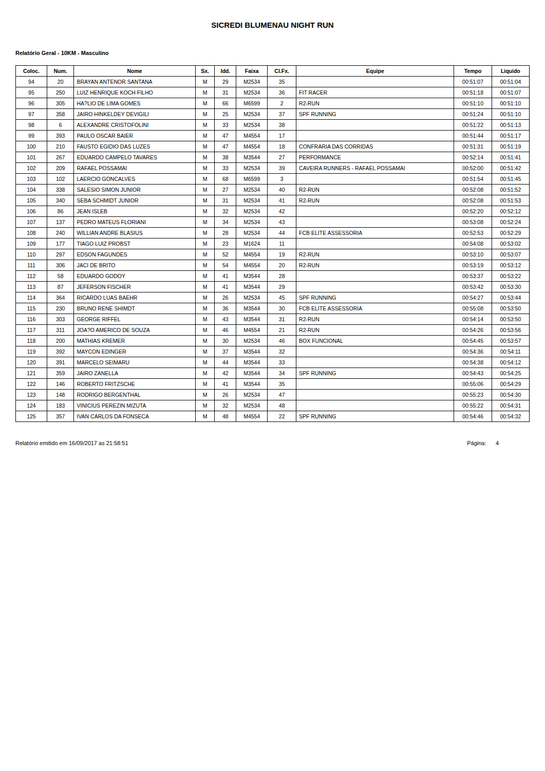SICREDI BLUMENAU NIGHT RUN
Relatório Geral - 10KM - Masculino
| Coloc. | Num. | Nome | Sx. | Idd. | Faixa | Cl.Fx. | Equipe | Tempo | Liquido |
| --- | --- | --- | --- | --- | --- | --- | --- | --- | --- |
| 94 | 20 | BRAYAN ANTENOR SANTANA | M | 29 | M2534 | 35 | | 00:51:07 | 00:51:04 |
| 95 | 250 | LUIZ HENRIQUE KOCH FILHO | M | 31 | M2534 | 36 | FIT RACER | 00:51:18 | 00:51:07 |
| 96 | 305 | HA?LIO DE LIMA GOMES | M | 66 | M6599 | 2 | R2-RUN | 00:51:10 | 00:51:10 |
| 97 | 358 | JAIRO HINKELDEY DEVIGILI | M | 25 | M2534 | 37 | SPF RUNNING | 00:51:24 | 00:51:10 |
| 98 | 6 | ALEXANDRE CRISTOFOLINI | M | 33 | M2534 | 38 | | 00:51:22 | 00:51:13 |
| 99 | 393 | PAULO OSCAR BAIER | M | 47 | M4554 | 17 | | 00:51:44 | 00:51:17 |
| 100 | 210 | FAUSTO EGIDIO DAS LUZES | M | 47 | M4554 | 18 | CONFRARIA DAS CORRIDAS | 00:51:31 | 00:51:19 |
| 101 | 267 | EDUARDO CAMPELO TAVARES | M | 38 | M3544 | 27 | PERFORMANCE | 00:52:14 | 00:51:41 |
| 102 | 209 | RAFAEL POSSAMAI | M | 33 | M2534 | 39 | CAVEIRA RUNNERS - RAFAEL POSSAMAI | 00:52:00 | 00:51:42 |
| 103 | 102 | LAERCIO GONCALVES | M | 68 | M6599 | 3 | | 00:51:54 | 00:51:45 |
| 104 | 338 | SALESIO SIMON JUNIOR | M | 27 | M2534 | 40 | R2-RUN | 00:52:08 | 00:51:52 |
| 105 | 340 | SEBA SCHMIDT JUNIOR | M | 31 | M2534 | 41 | R2-RUN | 00:52:08 | 00:51:53 |
| 106 | 86 | JEAN ISLEB | M | 32 | M2534 | 42 | | 00:52:20 | 00:52:12 |
| 107 | 137 | PEDRO MATEUS FLORIANI | M | 34 | M2534 | 43 | | 00:53:08 | 00:52:24 |
| 108 | 240 | WILLIAN ANDRE BLASIUS | M | 28 | M2534 | 44 | FCB ELITE ASSESSORIA | 00:52:53 | 00:52:29 |
| 109 | 177 | TIAGO LUIZ PROBST | M | 23 | M1624 | 11 | | 00:54:08 | 00:53:02 |
| 110 | 297 | EDSON FAGUNDES | M | 52 | M4554 | 19 | R2-RUN | 00:53:10 | 00:53:07 |
| 111 | 306 | JACI DE BRITO | M | 54 | M4554 | 20 | R2-RUN | 00:53:19 | 00:53:12 |
| 112 | 58 | EDUARDO GODOY | M | 41 | M3544 | 28 | | 00:53:37 | 00:53:22 |
| 113 | 87 | JEFERSON FISCHER | M | 41 | M3544 | 29 | | 00:53:42 | 00:53:30 |
| 114 | 364 | RICARDO LUAS BAEHR | M | 26 | M2534 | 45 | SPF RUNNING | 00:54:27 | 00:53:44 |
| 115 | 230 | BRUNO RENE SHIMDT | M | 36 | M3544 | 30 | FCB ELITE ASSESSORIA | 00:55:08 | 00:53:50 |
| 116 | 303 | GEORGE RIFFEL | M | 43 | M3544 | 31 | R2-RUN | 00:54:14 | 00:53:50 |
| 117 | 311 | JOA?O AMERICO DE SOUZA | M | 46 | M4554 | 21 | R2-RUN | 00:54:26 | 00:53:56 |
| 118 | 200 | MATHIAS KREMER | M | 30 | M2534 | 46 | BOX FUNCIONAL | 00:54:45 | 00:53:57 |
| 119 | 392 | MAYCON EDINGER | M | 37 | M3544 | 32 | | 00:54:36 | 00:54:11 |
| 120 | 391 | MARCELO SEIMARU | M | 44 | M3544 | 33 | | 00:54:38 | 00:54:12 |
| 121 | 359 | JAIRO ZANELLA | M | 42 | M3544 | 34 | SPF RUNNING | 00:54:43 | 00:54:25 |
| 122 | 146 | ROBERTO FRITZSCHE | M | 41 | M3544 | 35 | | 00:55:06 | 00:54:29 |
| 123 | 148 | RODRIGO BERGENTHAL | M | 26 | M2534 | 47 | | 00:55:23 | 00:54:30 |
| 124 | 183 | VINICIUS PEREZIN MIZUTA | M | 32 | M2534 | 48 | | 00:55:22 | 00:54:31 |
| 125 | 357 | IVAN CARLOS DA FONSECA | M | 48 | M4554 | 22 | SPF RUNNING | 00:54:46 | 00:54:32 |
Relatório emitido em 16/09/2017 as 21:58:51
Página: 4